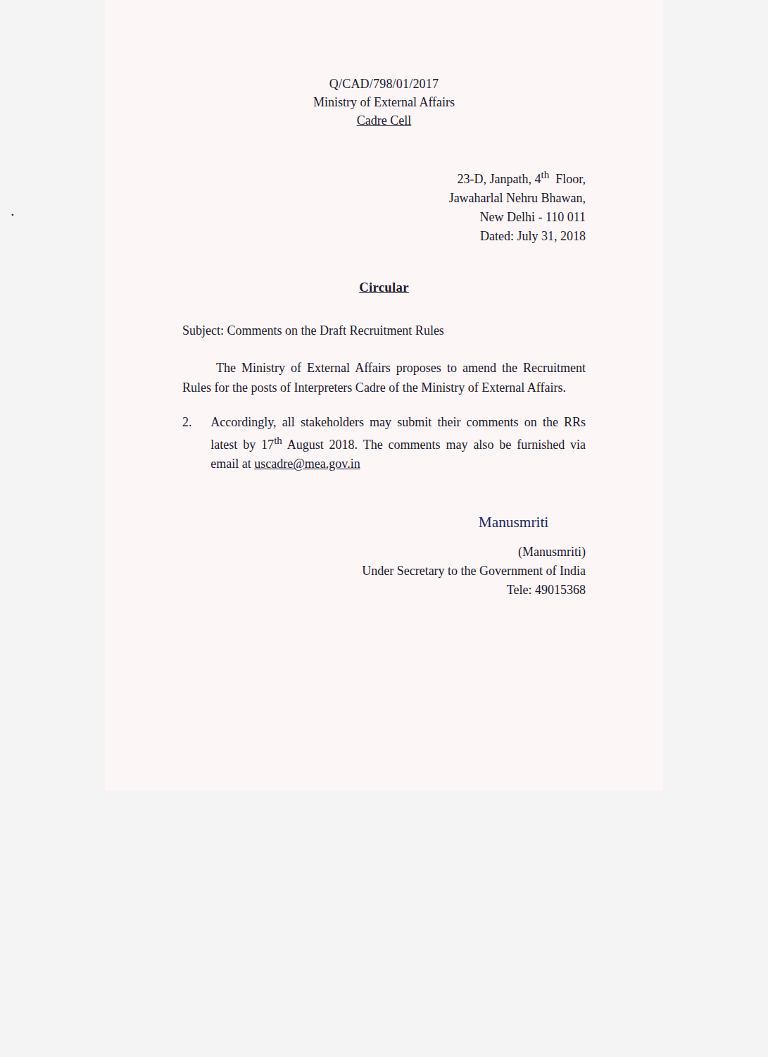Q/CAD/798/01/2017
Ministry of External Affairs
Cadre Cell
23-D, Janpath, 4th Floor,
Jawaharlal Nehru Bhawan,
New Delhi - 110 011
Dated: July 31, 2018
Circular
Subject: Comments on the Draft Recruitment Rules
The Ministry of External Affairs proposes to amend the Recruitment Rules for the posts of Interpreters Cadre of the Ministry of External Affairs.
2. Accordingly, all stakeholders may submit their comments on the RRs latest by 17th August 2018. The comments may also be furnished via email at uscadre@mea.gov.in
Manusmriti
(Manusmriti)
Under Secretary to the Government of India
Tele: 49015368